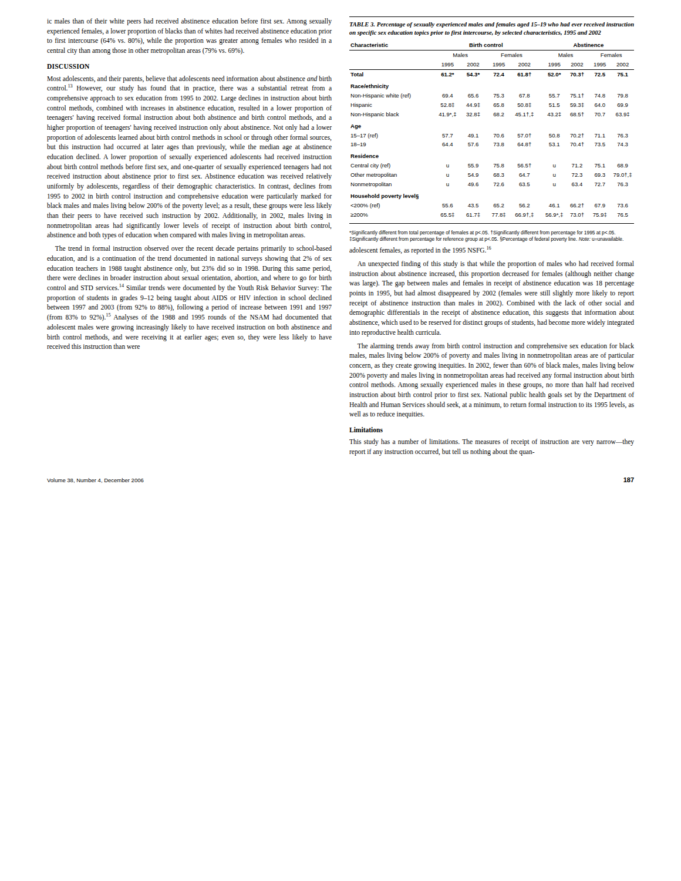ic males than of their white peers had received abstinence education before first sex. Among sexually experienced females, a lower proportion of blacks than of whites had received abstinence education prior to first intercourse (64% vs. 80%), while the proportion was greater among females who resided in a central city than among those in other metropolitan areas (79% vs. 69%).
DISCUSSION
Most adolescents, and their parents, believe that adolescents need information about abstinence and birth control.13 However, our study has found that in practice, there was a substantial retreat from a comprehensive approach to sex education from 1995 to 2002. Large declines in instruction about birth control methods, combined with increases in abstinence education, resulted in a lower proportion of teenagers' having received formal instruction about both abstinence and birth control methods, and a higher proportion of teenagers' having received instruction only about abstinence. Not only had a lower proportion of adolescents learned about birth control methods in school or through other formal sources, but this instruction had occurred at later ages than previously, while the median age at abstinence education declined. A lower proportion of sexually experienced adolescents had received instruction about birth control methods before first sex, and one-quarter of sexually experienced teenagers had not received instruction about abstinence prior to first sex. Abstinence education was received relatively uniformly by adolescents, regardless of their demographic characteristics. In contrast, declines from 1995 to 2002 in birth control instruction and comprehensive education were particularly marked for black males and males living below 200% of the poverty level; as a result, these groups were less likely than their peers to have received such instruction by 2002. Additionally, in 2002, males living in nonmetropolitan areas had significantly lower levels of receipt of instruction about birth control, abstinence and both types of education when compared with males living in metropolitan areas.
The trend in formal instruction observed over the recent decade pertains primarily to school-based education, and is a continuation of the trend documented in national surveys showing that 2% of sex education teachers in 1988 taught abstinence only, but 23% did so in 1998. During this same period, there were declines in broader instruction about sexual orientation, abortion, and where to go for birth control and STD services.14 Similar trends were documented by the Youth Risk Behavior Survey: The proportion of students in grades 9–12 being taught about AIDS or HIV infection in school declined between 1997 and 2003 (from 92% to 88%), following a period of increase between 1991 and 1997 (from 83% to 92%).15 Analyses of the 1988 and 1995 rounds of the NSAM had documented that adolescent males were growing increasingly likely to have received instruction on both abstinence and birth control methods, and were receiving it at earlier ages; even so, they were less likely to have received this instruction than were
TABLE 3. Percentage of sexually experienced males and females aged 15–19 who had ever received instruction on specific sex education topics prior to first intercourse, by selected characteristics, 1995 and 2002
| Characteristic | Birth control | | Abstinence |
| --- | --- | --- | --- |
| | Males | Females | | Males | Females |
| | 1995 | 2002 | 1995 | 2002 | | 1995 | 2002 | 1995 | 2002 |
| Total | 61.2* | 54.3* | 72.4 | 61.8† | | 52.0* | 70.3† | 72.5 | 75.1 |
| Race/ethnicity |
| Non-Hispanic white (ref) | 69.4 | 65.6 | 75.3 | 67.8 | | 55.7 | 75.1† | 74.8 | 79.8 |
| Hispanic | 52.8‡ | 44.9‡ | 65.8 | 50.8‡ | | 51.5 | 59.3‡ | 64.0 | 69.9 |
| Non-Hispanic black | 41.9*,‡ | 32.8‡ | 68.2 | 45.1†,‡ | | 43.2‡ | 68.5† | 70.7 | 63.9‡ |
| Age |
| 15–17 (ref) | 57.7 | 49.1 | 70.6 | 57.0† | | 50.8 | 70.2† | 71.1 | 76.3 |
| 18–19 | 64.4 | 57.6 | 73.8 | 64.8† | | 53.1 | 70.4† | 73.5 | 74.3 |
| Residence |
| Central city (ref) | u | 55.9 | 75.8 | 56.5† | | u | 71.2 | 75.1 | 68.9 |
| Other metropolitan | u | 54.9 | 68.3 | 64.7 | | u | 72.3 | 69.3 | 79.0†,‡ |
| Nonmetropolitan | u | 49.6 | 72.6 | 63.5 | | u | 63.4 | 72.7 | 76.3 |
| Household poverty level§ |
| <200% (ref) | 55.6 | 43.5 | 65.2 | 56.2 | | 46.1 | 66.2† | 67.9 | 73.6 |
| ≥200% | 65.5‡ | 61.7‡ | 77.8‡ | 66.9†,‡ | | 56.9*,‡ | 73.0† | 75.9‡ | 76.5 |
*Significantly different from total percentage of females at p<.05. †Significantly different from percentage for 1995 at p<.05. ‡Significantly different from percentage for reference group at p<.05. §Percentage of federal poverty line. Note: u=unavailable.
adolescent females, as reported in the 1995 NSFG.16
An unexpected finding of this study is that while the proportion of males who had received formal instruction about abstinence increased, this proportion decreased for females (although neither change was large). The gap between males and females in receipt of abstinence education was 18 percentage points in 1995, but had almost disappeared by 2002 (females were still slightly more likely to report receipt of abstinence instruction than males in 2002). Combined with the lack of other social and demographic differentials in the receipt of abstinence education, this suggests that information about abstinence, which used to be reserved for distinct groups of students, had become more widely integrated into reproductive health curricula.
The alarming trends away from birth control instruction and comprehensive sex education for black males, males living below 200% of poverty and males living in nonmetropolitan areas are of particular concern, as they create growing inequities. In 2002, fewer than 60% of black males, males living below 200% poverty and males living in nonmetropolitan areas had received any formal instruction about birth control methods. Among sexually experienced males in these groups, no more than half had received instruction about birth control prior to first sex. National public health goals set by the Department of Health and Human Services should seek, at a minimum, to return formal instruction to its 1995 levels, as well as to reduce inequities.
Limitations
This study has a number of limitations. The measures of receipt of instruction are very narrow—they report if any instruction occurred, but tell us nothing about the quan-
Volume 38, Number 4, December 2006
187